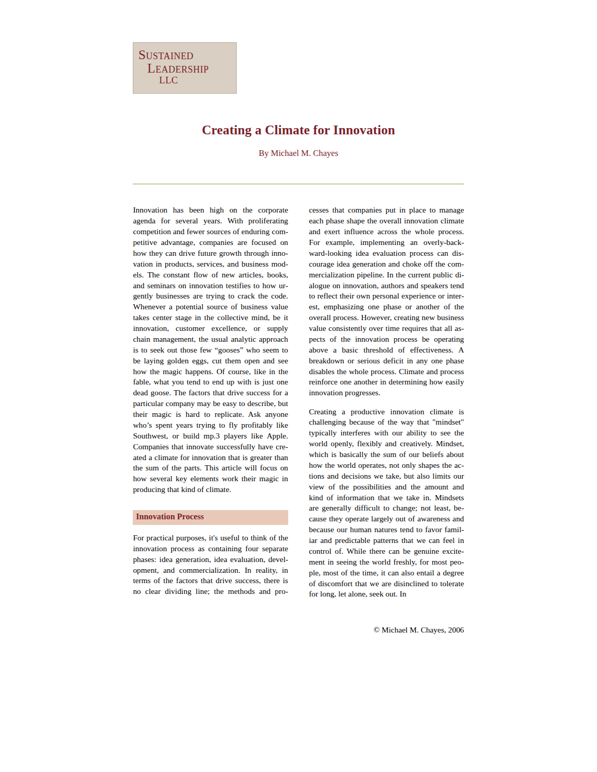Sustained Leadership LLC
Creating a Climate for Innovation
By Michael M. Chayes
Innovation has been high on the corporate agenda for several years. With proliferating competition and fewer sources of enduring competitive advantage, companies are focused on how they can drive future growth through innovation in products, services, and business models. The constant flow of new articles, books, and seminars on innovation testifies to how urgently businesses are trying to crack the code. Whenever a potential source of business value takes center stage in the collective mind, be it innovation, customer excellence, or supply chain management, the usual analytic approach is to seek out those few “gooses” who seem to be laying golden eggs, cut them open and see how the magic happens. Of course, like in the fable, what you tend to end up with is just one dead goose. The factors that drive success for a particular company may be easy to describe, but their magic is hard to replicate. Ask anyone who’s spent years trying to fly profitably like Southwest, or build mp.3 players like Apple. Companies that innovate successfully have created a climate for innovation that is greater than the sum of the parts. This article will focus on how several key elements work their magic in producing that kind of climate.
Innovation Process
For practical purposes, it's useful to think of the innovation process as containing four separate phases: idea generation, idea evaluation, development, and commercialization. In reality, in terms of the factors that drive success, there is no clear dividing line; the methods and processes that companies put in place to manage each phase shape the overall innovation climate and exert influence across the whole process. For example, implementing an overly-backward-looking idea evaluation process can discourage idea generation and choke off the commercialization pipeline. In the current public dialogue on innovation, authors and speakers tend to reflect their own personal experience or interest, emphasizing one phase or another of the overall process. However, creating new business value consistently over time requires that all aspects of the innovation process be operating above a basic threshold of effectiveness. A breakdown or serious deficit in any one phase disables the whole process. Climate and process reinforce one another in determining how easily innovation progresses.
Creating a productive innovation climate is challenging because of the way that "mindset" typically interferes with our ability to see the world openly, flexibly and creatively. Mindset, which is basically the sum of our beliefs about how the world operates, not only shapes the actions and decisions we take, but also limits our view of the possibilities and the amount and kind of information that we take in. Mindsets are generally difficult to change; not least, because they operate largely out of awareness and because our human natures tend to favor familiar and predictable patterns that we can feel in control of. While there can be genuine excitement in seeing the world freshly, for most people, most of the time, it can also entail a degree of discomfort that we are disinclined to tolerate for long, let alone, seek out. In
© Michael M. Chayes, 2006